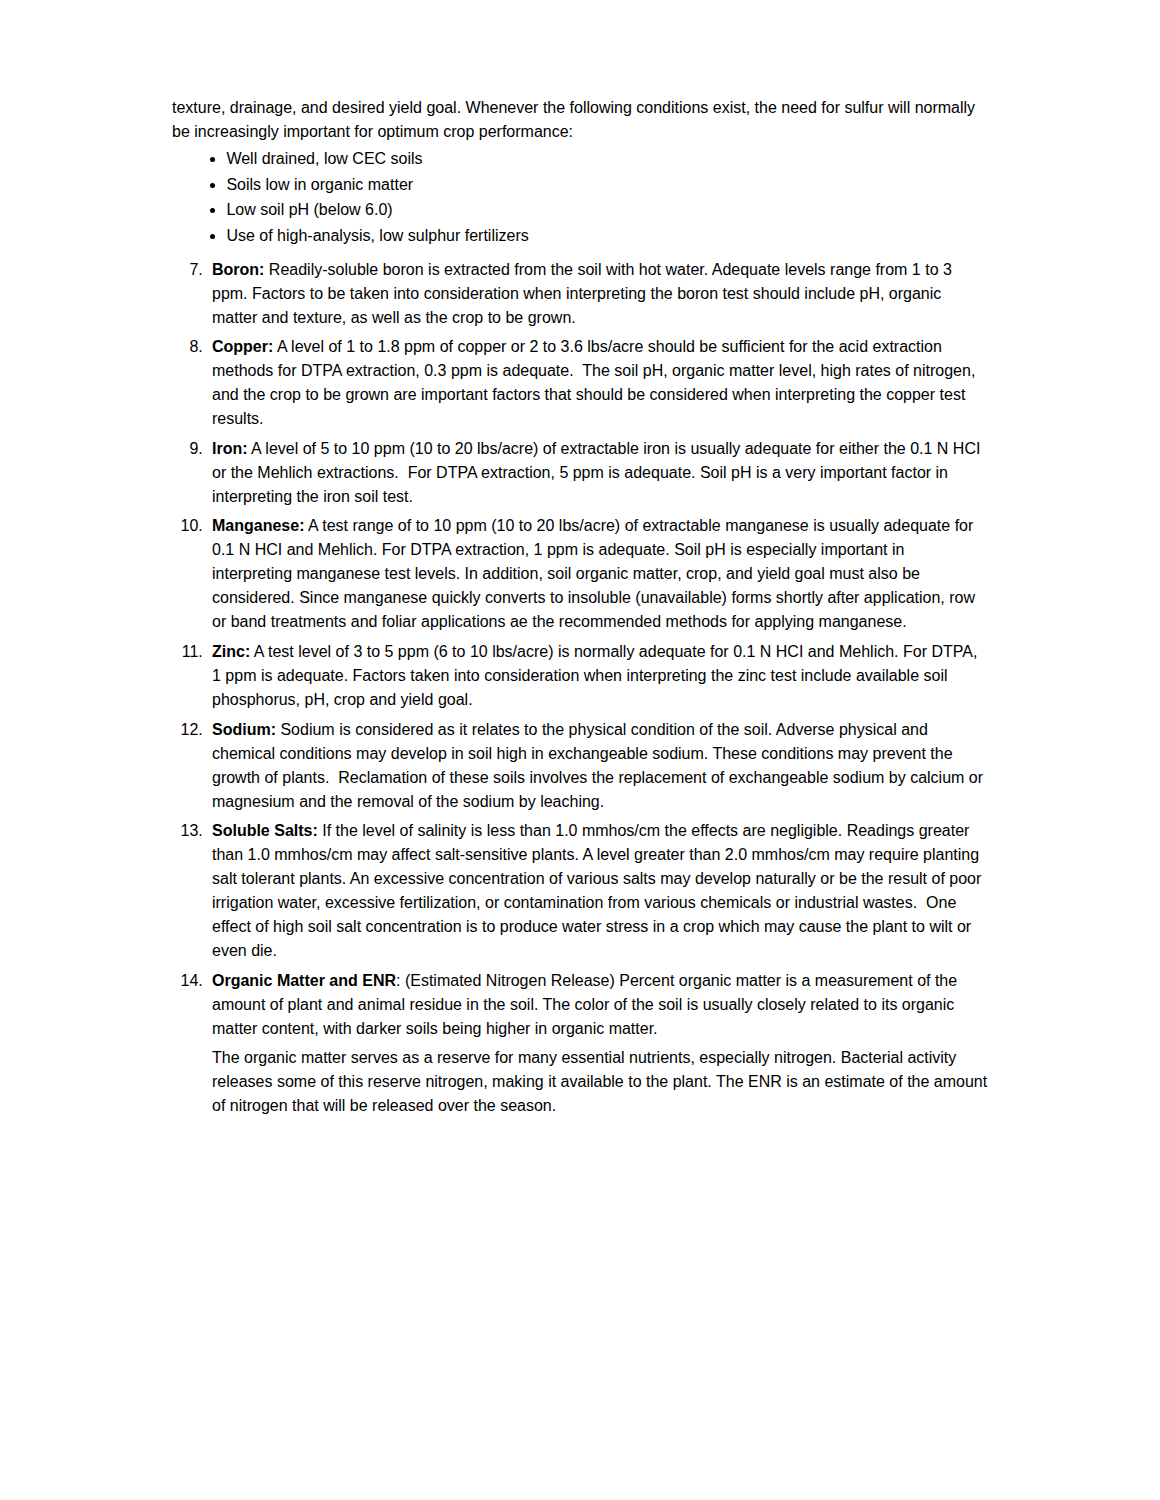texture, drainage, and desired yield goal. Whenever the following conditions exist, the need for sulfur will normally be increasingly important for optimum crop performance:
Well drained, low CEC soils
Soils low in organic matter
Low soil pH (below 6.0)
Use of high-analysis, low sulphur fertilizers
Boron: Readily-soluble boron is extracted from the soil with hot water. Adequate levels range from 1 to 3 ppm. Factors to be taken into consideration when interpreting the boron test should include pH, organic matter and texture, as well as the crop to be grown.
Copper: A level of 1 to 1.8 ppm of copper or 2 to 3.6 lbs/acre should be sufficient for the acid extraction methods for DTPA extraction, 0.3 ppm is adequate. The soil pH, organic matter level, high rates of nitrogen, and the crop to be grown are important factors that should be considered when interpreting the copper test results.
Iron: A level of 5 to 10 ppm (10 to 20 lbs/acre) of extractable iron is usually adequate for either the 0.1 N HCI or the Mehlich extractions. For DTPA extraction, 5 ppm is adequate. Soil pH is a very important factor in interpreting the iron soil test.
Manganese: A test range of to 10 ppm (10 to 20 lbs/acre) of extractable manganese is usually adequate for 0.1 N HCI and Mehlich. For DTPA extraction, 1 ppm is adequate. Soil pH is especially important in interpreting manganese test levels. In addition, soil organic matter, crop, and yield goal must also be considered. Since manganese quickly converts to insoluble (unavailable) forms shortly after application, row or band treatments and foliar applications ae the recommended methods for applying manganese.
Zinc: A test level of 3 to 5 ppm (6 to 10 lbs/acre) is normally adequate for 0.1 N HCI and Mehlich. For DTPA, 1 ppm is adequate. Factors taken into consideration when interpreting the zinc test include available soil phosphorus, pH, crop and yield goal.
Sodium: Sodium is considered as it relates to the physical condition of the soil. Adverse physical and chemical conditions may develop in soil high in exchangeable sodium. These conditions may prevent the growth of plants. Reclamation of these soils involves the replacement of exchangeable sodium by calcium or magnesium and the removal of the sodium by leaching.
Soluble Salts: If the level of salinity is less than 1.0 mmhos/cm the effects are negligible. Readings greater than 1.0 mmhos/cm may affect salt-sensitive plants. A level greater than 2.0 mmhos/cm may require planting salt tolerant plants. An excessive concentration of various salts may develop naturally or be the result of poor irrigation water, excessive fertilization, or contamination from various chemicals or industrial wastes. One effect of high soil salt concentration is to produce water stress in a crop which may cause the plant to wilt or even die.
Organic Matter and ENR: (Estimated Nitrogen Release) Percent organic matter is a measurement of the amount of plant and animal residue in the soil. The color of the soil is usually closely related to its organic matter content, with darker soils being higher in organic matter.
The organic matter serves as a reserve for many essential nutrients, especially nitrogen. Bacterial activity releases some of this reserve nitrogen, making it available to the plant. The ENR is an estimate of the amount of nitrogen that will be released over the season.